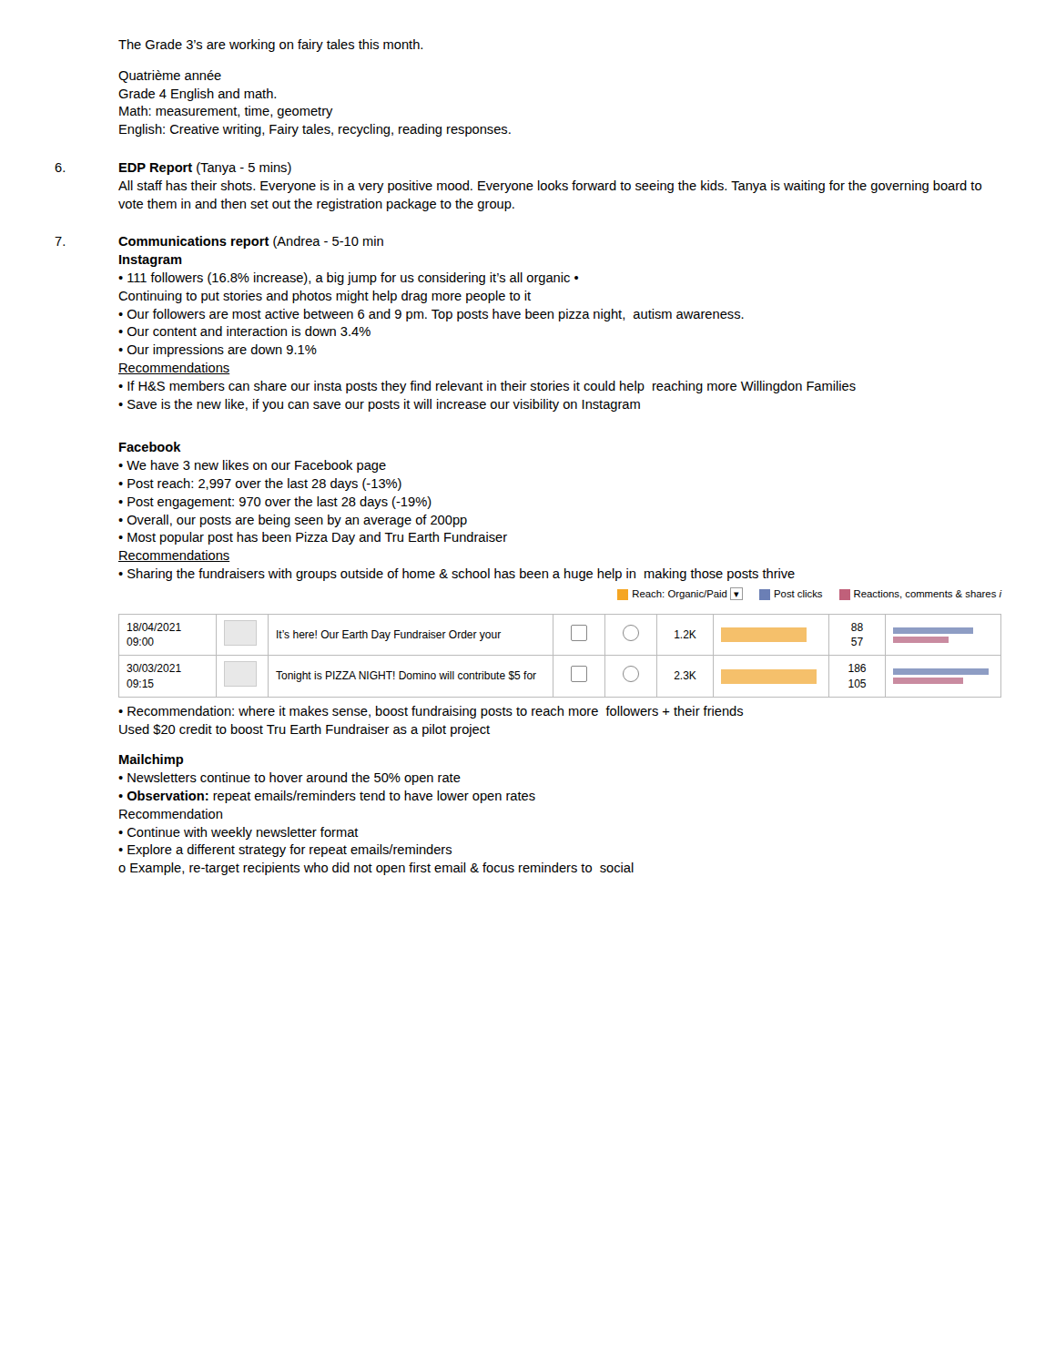The Grade 3’s are working on fairy tales this month.
Quatrième année
Grade 4 English and math.
Math: measurement, time, geometry
English: Creative writing, Fairy tales, recycling, reading responses.
6.
EDP Report (Tanya - 5 mins)
All staff has their shots. Everyone is in a very positive mood. Everyone looks forward to seeing the kids. Tanya is waiting for the governing board to vote them in and then set out the registration package to the group.
7.
Communications report (Andrea - 5-10 min
Instagram
• 111 followers (16.8% increase), a big jump for us considering it’s all organic •
Continuing to put stories and photos might help drag more people to it
• Our followers are most active between 6 and 9 pm. Top posts have been pizza night, autism awareness.
• Our content and interaction is down 3.4%
• Our impressions are down 9.1%
Recommendations
• If H&S members can share our insta posts they find relevant in their stories it could help reaching more Willingdon Families
• Save is the new like, if you can save our posts it will increase our visibility on Instagram
Facebook
• We have 3 new likes on our Facebook page
• Post reach: 2,997 over the last 28 days (-13%)
• Post engagement: 970 over the last 28 days (-19%)
• Overall, our posts are being seen by an average of 200pp
• Most popular post has been Pizza Day and Tru Earth Fundraiser
Recommendations
• Sharing the fundraisers with groups outside of home & school has been a huge help in making those posts thrive
Reach: Organic/Paid ▾ Post clicks Reactions, comments & shares i
| 18/04/2021 09:00 | | It’s here! Our Earth Day Fundraiser Order your | | | 1.2K | | 88 57 | |
| 30/03/2021 09:15 | | Tonight is PIZZA NIGHT! Domino will contribute $5 for | | | 2.3K | | 186 105 | |
• Recommendation: where it makes sense, boost fundraising posts to reach more followers + their friends
Used $20 credit to boost Tru Earth Fundraiser as a pilot project
Mailchimp
• Newsletters continue to hover around the 50% open rate
• Observation: repeat emails/reminders tend to have lower open rates
Recommendation
• Continue with weekly newsletter format
• Explore a different strategy for repeat emails/reminders
o Example, re-target recipients who did not open first email & focus reminders to social